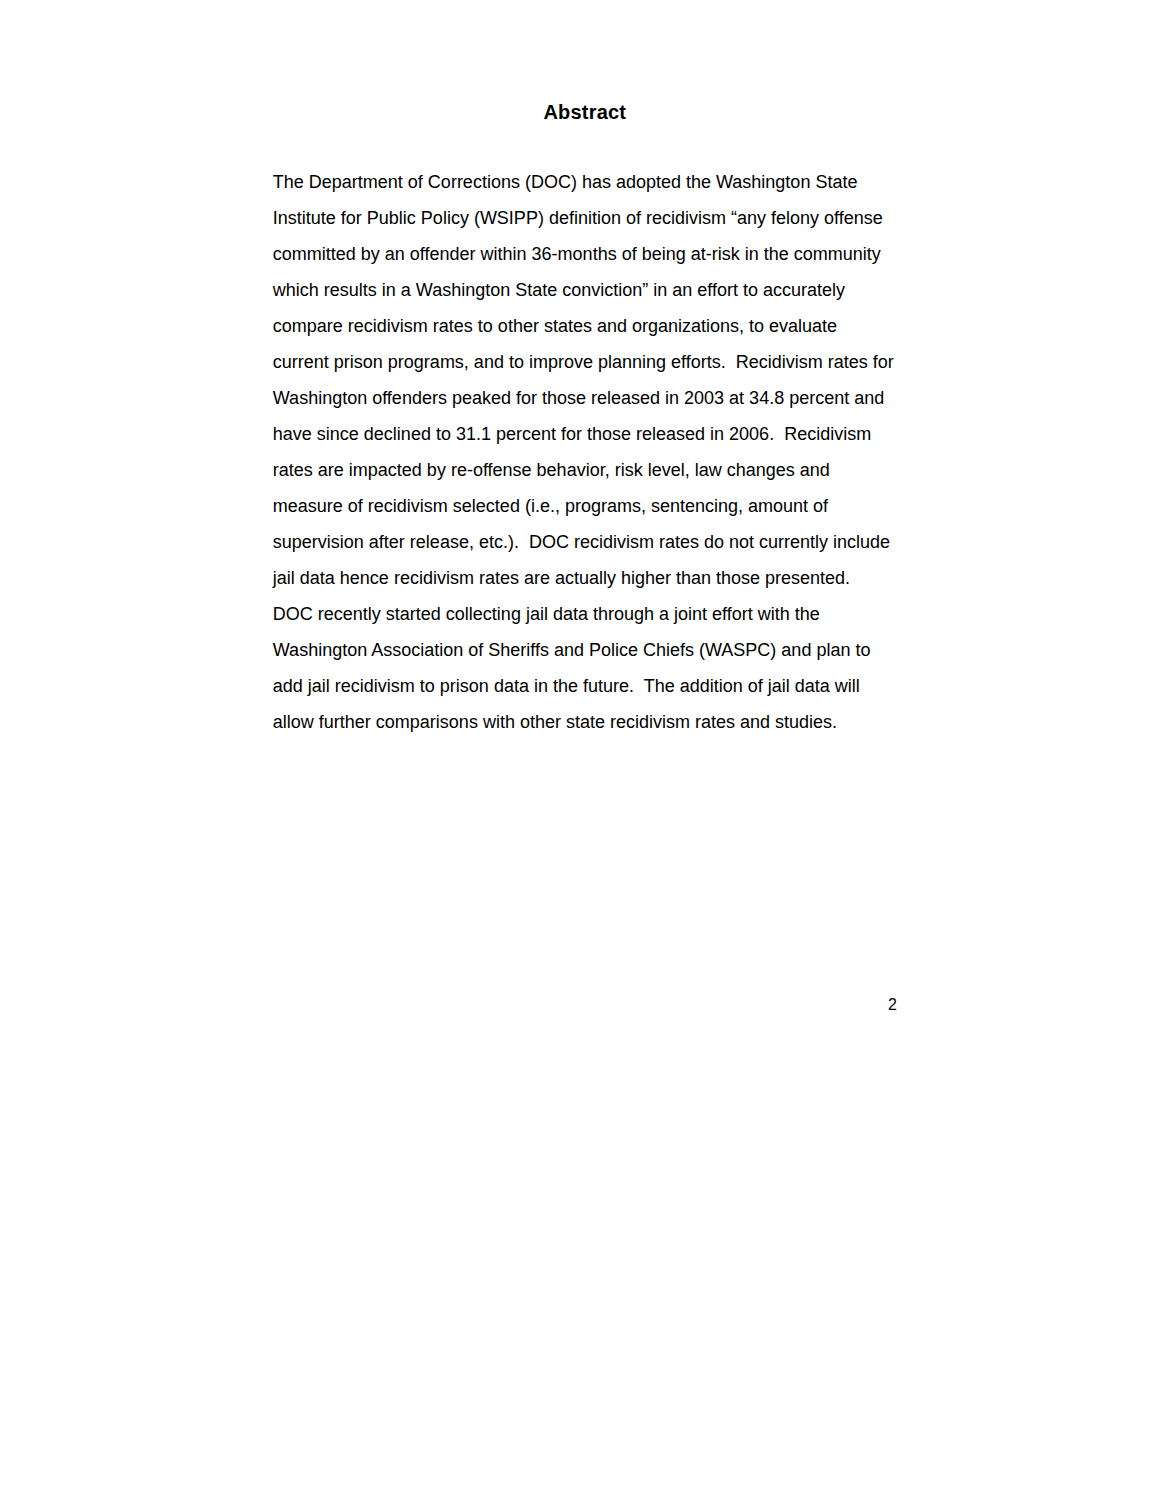Abstract
The Department of Corrections (DOC) has adopted the Washington State Institute for Public Policy (WSIPP) definition of recidivism “any felony offense committed by an offender within 36-months of being at-risk in the community which results in a Washington State conviction” in an effort to accurately compare recidivism rates to other states and organizations, to evaluate current prison programs, and to improve planning efforts. Recidivism rates for Washington offenders peaked for those released in 2003 at 34.8 percent and have since declined to 31.1 percent for those released in 2006. Recidivism rates are impacted by re-offense behavior, risk level, law changes and measure of recidivism selected (i.e., programs, sentencing, amount of supervision after release, etc.). DOC recidivism rates do not currently include jail data hence recidivism rates are actually higher than those presented. DOC recently started collecting jail data through a joint effort with the Washington Association of Sheriffs and Police Chiefs (WASPC) and plan to add jail recidivism to prison data in the future. The addition of jail data will allow further comparisons with other state recidivism rates and studies.
2